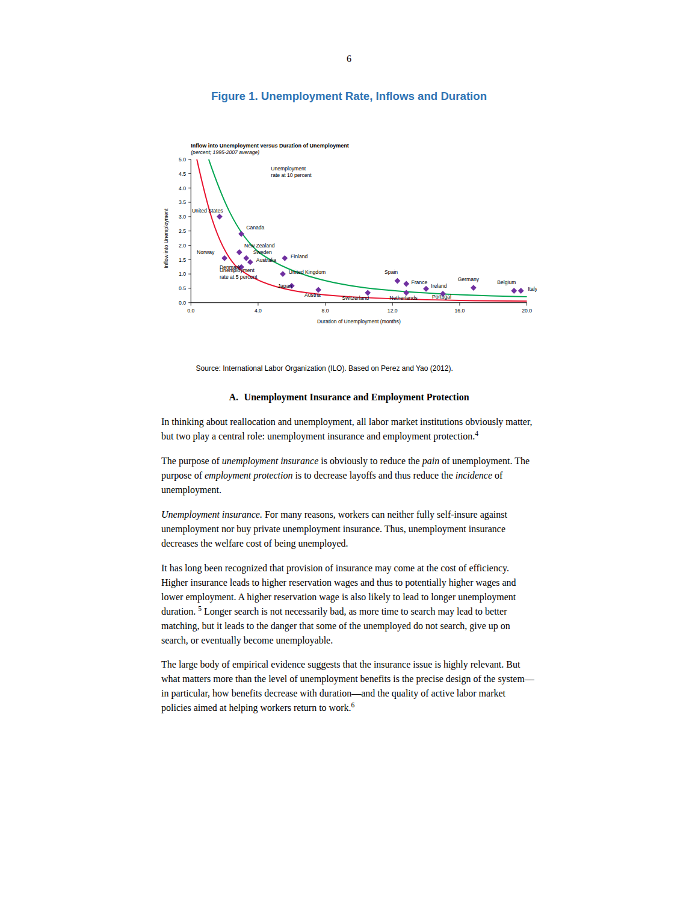6
Figure 1. Unemployment Rate, Inflows and Duration
Inflow into Unemployment versus Duration of Unemployment (percent; 1995-2007 average) Inflow into Unemployment 5.0 4.5 4.0 3.5 3.0 2.5 2.0 1.5 1.0 0.5 0.0 0.0 4.0 8.0 12.0 16.0 20.0 Duration of Unemployment (months) Unemployment rate at 10 percent Unemployment rate at 5 percent United States Canada New Zealand Norway Sweden Australia Denmark Finland United Kingdom Japan Austria Switzerland Spain France Netherlands Ireland Portugal Germany Belgium Italy
Source: International Labor Organization (ILO). Based on Perez and Yao (2012).
A. Unemployment Insurance and Employment Protection
In thinking about reallocation and unemployment, all labor market institutions obviously matter, but two play a central role: unemployment insurance and employment protection.4
The purpose of unemployment insurance is obviously to reduce the pain of unemployment. The purpose of employment protection is to decrease layoffs and thus reduce the incidence of unemployment.
Unemployment insurance. For many reasons, workers can neither fully self-insure against unemployment nor buy private unemployment insurance. Thus, unemployment insurance decreases the welfare cost of being unemployed.
It has long been recognized that provision of insurance may come at the cost of efficiency. Higher insurance leads to higher reservation wages and thus to potentially higher wages and lower employment. A higher reservation wage is also likely to lead to longer unemployment duration. 5 Longer search is not necessarily bad, as more time to search may lead to better matching, but it leads to the danger that some of the unemployed do not search, give up on search, or eventually become unemployable.
The large body of empirical evidence suggests that the insurance issue is highly relevant. But what matters more than the level of unemployment benefits is the precise design of the system—in particular, how benefits decrease with duration—and the quality of active labor market policies aimed at helping workers return to work.6